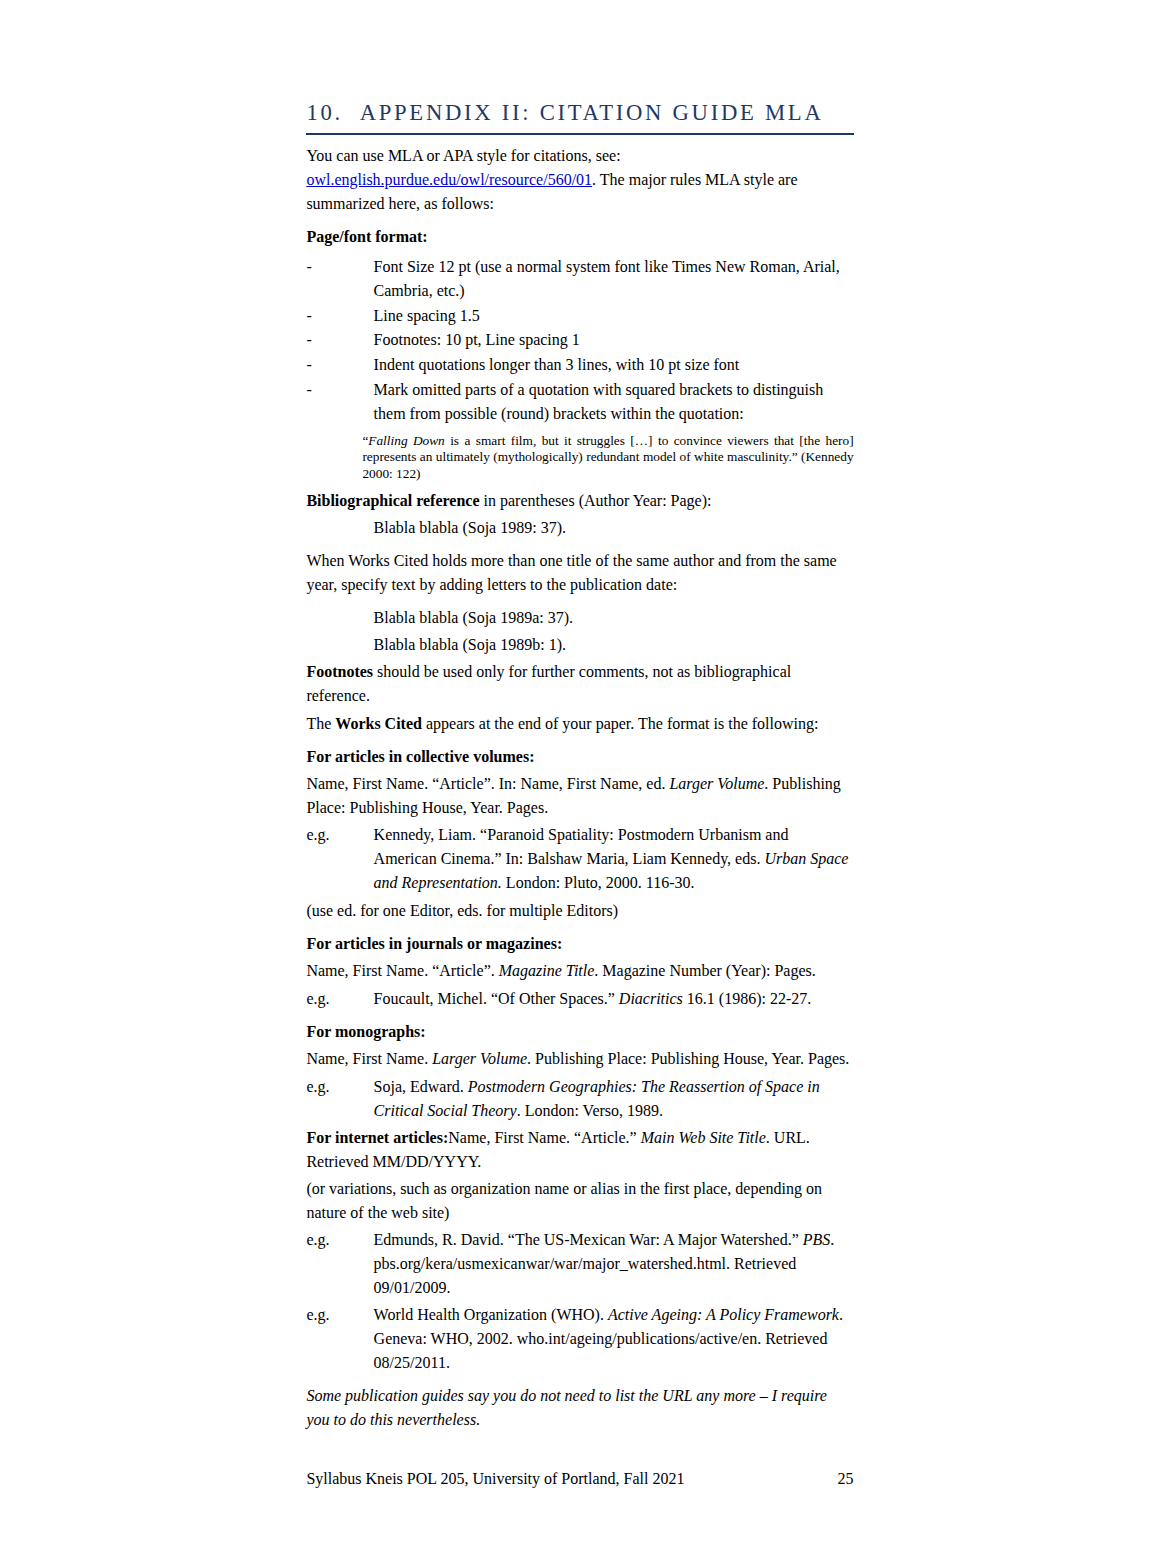10. Appendix II: Citation Guide MLA
You can use MLA or APA style for citations, see: owl.english.purdue.edu/owl/resource/560/01. The major rules MLA style are summarized here, as follows:
Page/font format:
-Font Size 12 pt (use a normal system font like Times New Roman, Arial, Cambria, etc.)
-Line spacing 1.5
-Footnotes: 10 pt, Line spacing 1
-Indent quotations longer than 3 lines, with 10 pt size font
-Mark omitted parts of a quotation with squared brackets to distinguish them from possible (round) brackets within the quotation:
“Falling Down is a smart film, but it struggles […] to convince viewers that [the hero] represents an ultimately (mythologically) redundant model of white masculinity.” (Kennedy 2000: 122)
Bibliographical reference in parentheses (Author Year: Page):
Blabla blabla (Soja 1989: 37).
When Works Cited holds more than one title of the same author and from the same year, specify text by adding letters to the publication date:
Blabla blabla (Soja 1989a: 37).
Blabla blabla (Soja 1989b: 1).
Footnotes should be used only for further comments, not as bibliographical reference.
The Works Cited appears at the end of your paper. The format is the following:
For articles in collective volumes:
Name, First Name. “Article”. In: Name, First Name, ed. Larger Volume. Publishing Place: Publishing House, Year. Pages.
e.g. Kennedy, Liam. “Paranoid Spatiality: Postmodern Urbanism and American Cinema.” In: Balshaw Maria, Liam Kennedy, eds. Urban Space and Representation. London: Pluto, 2000. 116-30.
(use ed. for one Editor, eds. for multiple Editors)
For articles in journals or magazines:
Name, First Name. “Article”. Magazine Title. Magazine Number (Year): Pages.
e.g. Foucault, Michel. “Of Other Spaces.” Diacritics 16.1 (1986): 22-27.
For monographs:
Name, First Name. Larger Volume. Publishing Place: Publishing House, Year. Pages.
e.g. Soja, Edward. Postmodern Geographies: The Reassertion of Space in Critical Social Theory. London: Verso, 1989.
For internet articles: Name, First Name. “Article.” Main Web Site Title. URL. Retrieved MM/DD/YYYY.
(or variations, such as organization name or alias in the first place, depending on nature of the web site)
e.g. Edmunds, R. David. “The US-Mexican War: A Major Watershed.” PBS. pbs.org/kera/usmexicanwar/war/major_watershed.html. Retrieved 09/01/2009.
e.g. World Health Organization (WHO). Active Ageing: A Policy Framework. Geneva: WHO, 2002. who.int/ageing/publications/active/en. Retrieved 08/25/2011.
Some publication guides say you do not need to list the URL any more – I require you to do this nevertheless.
Syllabus Kneis POL 205, University of Portland, Fall 2021 25